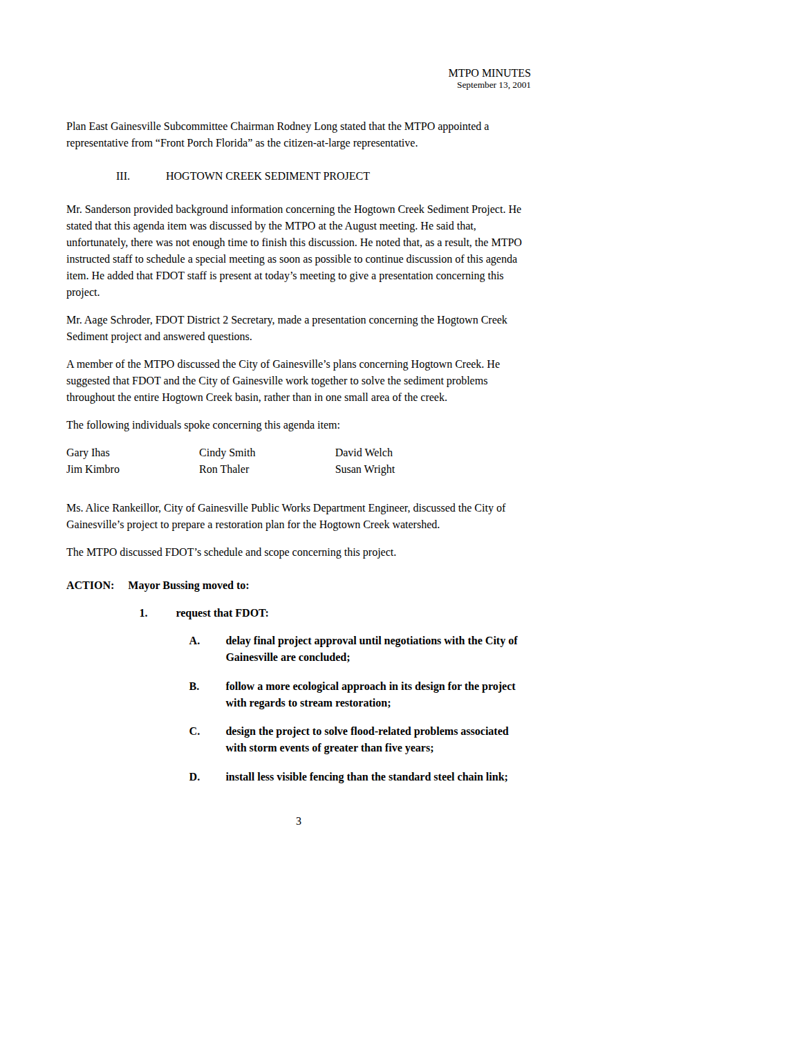MTPO MINUTES September 13, 2001
Plan East Gainesville Subcommittee Chairman Rodney Long stated that the MTPO appointed a representative from “Front Porch Florida” as the citizen-at-large representative.
III. HOGTOWN CREEK SEDIMENT PROJECT
Mr. Sanderson provided background information concerning the Hogtown Creek Sediment Project. He stated that this agenda item was discussed by the MTPO at the August meeting. He said that, unfortunately, there was not enough time to finish this discussion. He noted that, as a result, the MTPO instructed staff to schedule a special meeting as soon as possible to continue discussion of this agenda item. He added that FDOT staff is present at today’s meeting to give a presentation concerning this project.
Mr. Aage Schroder, FDOT District 2 Secretary, made a presentation concerning the Hogtown Creek Sediment project and answered questions.
A member of the MTPO discussed the City of Gainesville’s plans concerning Hogtown Creek. He suggested that FDOT and the City of Gainesville work together to solve the sediment problems throughout the entire Hogtown Creek basin, rather than in one small area of the creek.
The following individuals spoke concerning this agenda item:
| Gary Ihas | Cindy Smith | David Welch |
| Jim Kimbro | Ron Thaler | Susan Wright |
Ms. Alice Rankeillor, City of Gainesville Public Works Department Engineer, discussed the City of Gainesville’s project to prepare a restoration plan for the Hogtown Creek watershed.
The MTPO discussed FDOT’s schedule and scope concerning this project.
ACTION: Mayor Bussing moved to:
1. request that FDOT:
A. delay final project approval until negotiations with the City of Gainesville are concluded;
B. follow a more ecological approach in its design for the project with regards to stream restoration;
C. design the project to solve flood-related problems associated with storm events of greater than five years;
D. install less visible fencing than the standard steel chain link;
3